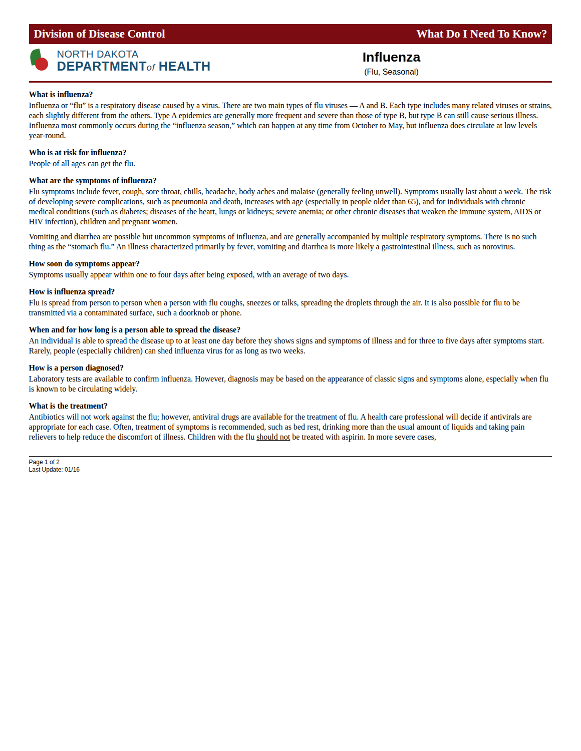Division of Disease Control
What Do I Need To Know?
NORTH DAKOTA
DEPARTMENTof HEALTH
Influenza
(Flu, Seasonal)
What is influenza?
Influenza or “flu” is a respiratory disease caused by a virus. There are two main types of flu viruses — A and B. Each type includes many related viruses or strains, each slightly different from the others. Type A epidemics are generally more frequent and severe than those of type B, but type B can still cause serious illness. Influenza most commonly occurs during the “influenza season,” which can happen at any time from October to May, but influenza does circulate at low levels year-round.
Who is at risk for influenza?
People of all ages can get the flu.
What are the symptoms of influenza?
Flu symptoms include fever, cough, sore throat, chills, headache, body aches and malaise (generally feeling unwell). Symptoms usually last about a week. The risk of developing severe complications, such as pneumonia and death, increases with age (especially in people older than 65), and for individuals with chronic medical conditions (such as diabetes; diseases of the heart, lungs or kidneys; severe anemia; or other chronic diseases that weaken the immune system, AIDS or HIV infection), children and pregnant women.
Vomiting and diarrhea are possible but uncommon symptoms of influenza, and are generally accompanied by multiple respiratory symptoms. There is no such thing as the “stomach flu.” An illness characterized primarily by fever, vomiting and diarrhea is more likely a gastrointestinal illness, such as norovirus.
How soon do symptoms appear?
Symptoms usually appear within one to four days after being exposed, with an average of two days.
How is influenza spread?
Flu is spread from person to person when a person with flu coughs, sneezes or talks, spreading the droplets through the air. It is also possible for flu to be transmitted via a contaminated surface, such a doorknob or phone.
When and for how long is a person able to spread the disease?
An individual is able to spread the disease up to at least one day before they shows signs and symptoms of illness and for three to five days after symptoms start. Rarely, people (especially children) can shed influenza virus for as long as two weeks.
How is a person diagnosed?
Laboratory tests are available to confirm influenza. However, diagnosis may be based on the appearance of classic signs and symptoms alone, especially when flu is known to be circulating widely.
What is the treatment?
Antibiotics will not work against the flu; however, antiviral drugs are available for the treatment of flu. A health care professional will decide if antivirals are appropriate for each case. Often, treatment of symptoms is recommended, such as bed rest, drinking more than the usual amount of liquids and taking pain relievers to help reduce the discomfort of illness. Children with the flu should not be treated with aspirin. In more severe cases,
Page 1 of 2
Last Update: 01/16